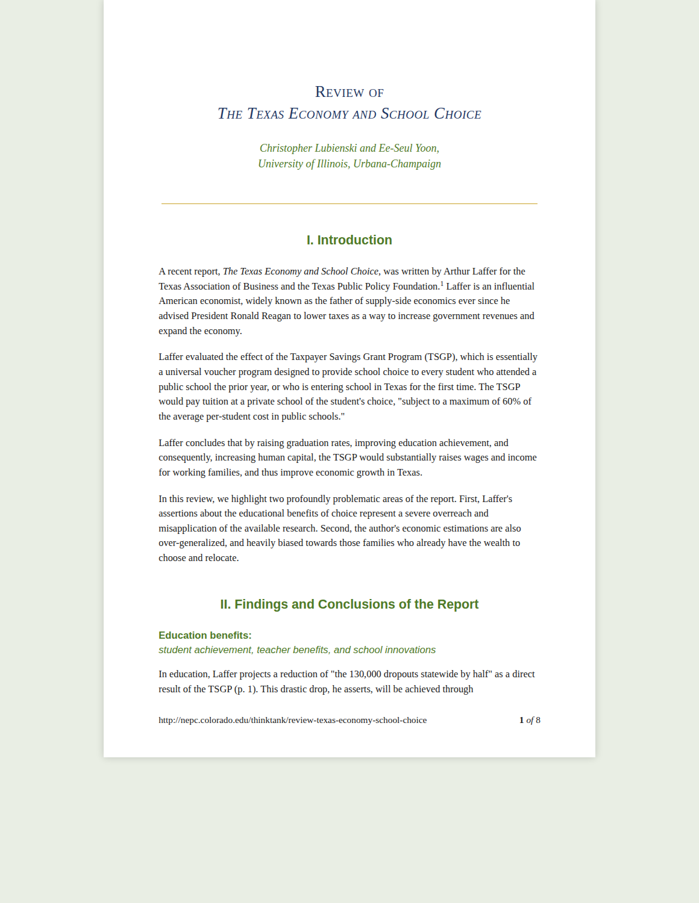Review of
The Texas Economy and School Choice
Christopher Lubienski and Ee-Seul Yoon,
University of Illinois, Urbana-Champaign
I. Introduction
A recent report, The Texas Economy and School Choice, was written by Arthur Laffer for the Texas Association of Business and the Texas Public Policy Foundation.1 Laffer is an influential American economist, widely known as the father of supply-side economics ever since he advised President Ronald Reagan to lower taxes as a way to increase government revenues and expand the economy.
Laffer evaluated the effect of the Taxpayer Savings Grant Program (TSGP), which is essentially a universal voucher program designed to provide school choice to every student who attended a public school the prior year, or who is entering school in Texas for the first time. The TSGP would pay tuition at a private school of the student's choice, "subject to a maximum of 60% of the average per-student cost in public schools."
Laffer concludes that by raising graduation rates, improving education achievement, and consequently, increasing human capital, the TSGP would substantially raises wages and income for working families, and thus improve economic growth in Texas.
In this review, we highlight two profoundly problematic areas of the report. First, Laffer's assertions about the educational benefits of choice represent a severe overreach and misapplication of the available research. Second, the author's economic estimations are also over-generalized, and heavily biased towards those families who already have the wealth to choose and relocate.
II. Findings and Conclusions of the Report
Education benefits:
student achievement, teacher benefits, and school innovations
In education, Laffer projects a reduction of "the 130,000 dropouts statewide by half" as a direct result of the TSGP (p. 1). This drastic drop, he asserts, will be achieved through
http://nepc.colorado.edu/thinktank/review-texas-economy-school-choice 1 of 8